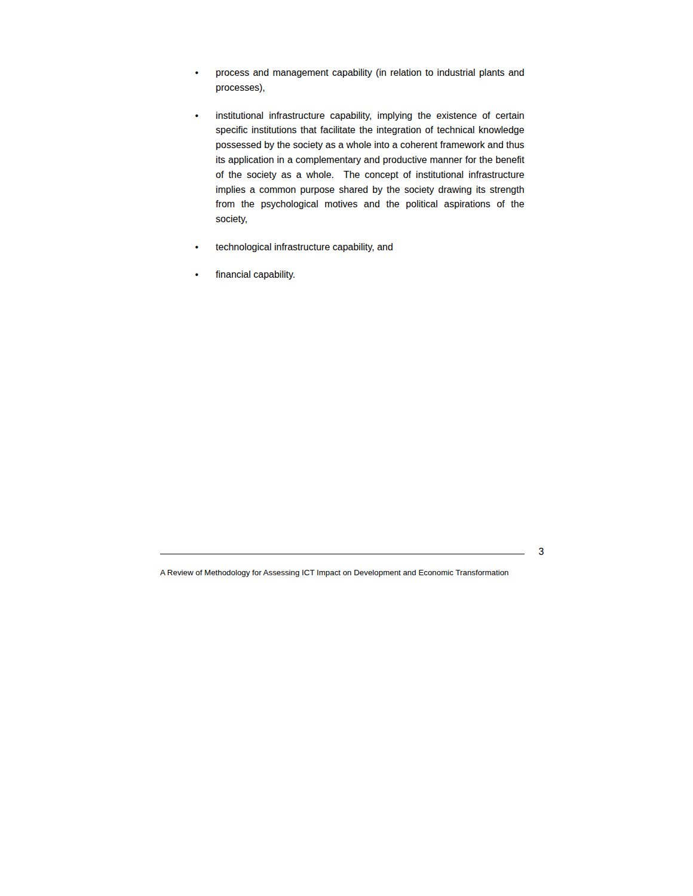process and management capability (in relation to industrial plants and processes),
institutional infrastructure capability, implying the existence of certain specific institutions that facilitate the integration of technical knowledge possessed by the society as a whole into a coherent framework and thus its application in a complementary and productive manner for the benefit of the society as a whole. The concept of institutional infrastructure implies a common purpose shared by the society drawing its strength from the psychological motives and the political aspirations of the society,
technological infrastructure capability, and
financial capability.
3
A Review of Methodology for Assessing ICT Impact on Development and Economic Transformation